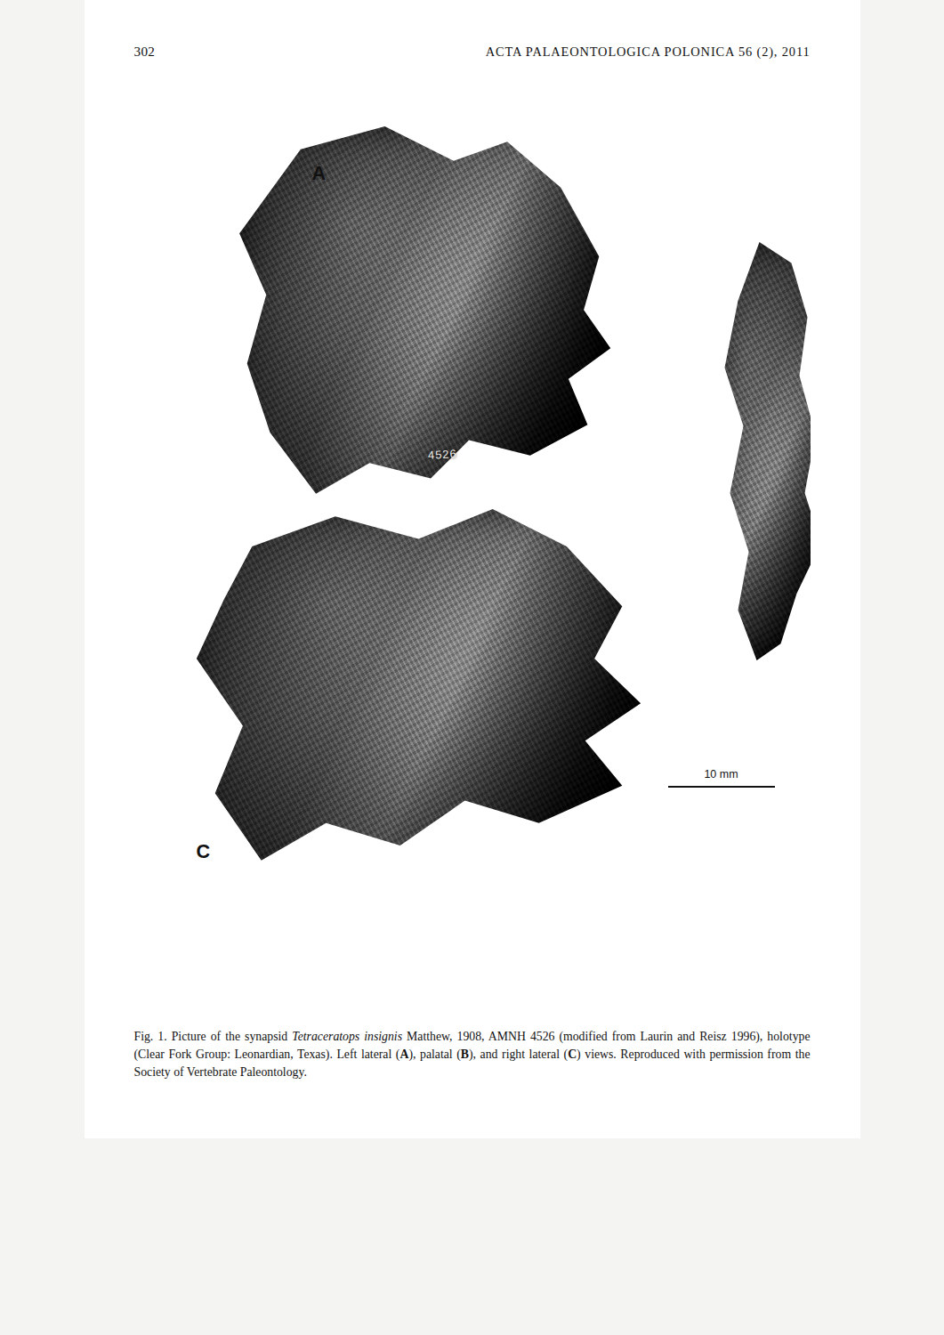302 Acta Palaeontologica Polonica 56 (2), 2011
A B C 4526
10 mm
Fig. 1. Picture of the synapsid Tetraceratops insignis Matthew, 1908, AMNH 4526 (modified from Laurin and Reisz 1996), holotype (Clear Fork Group: Leonardian, Texas). Left lateral (A), palatal (B), and right lateral (C) views. Reproduced with permission from the Society of Vertebrate Paleontology.